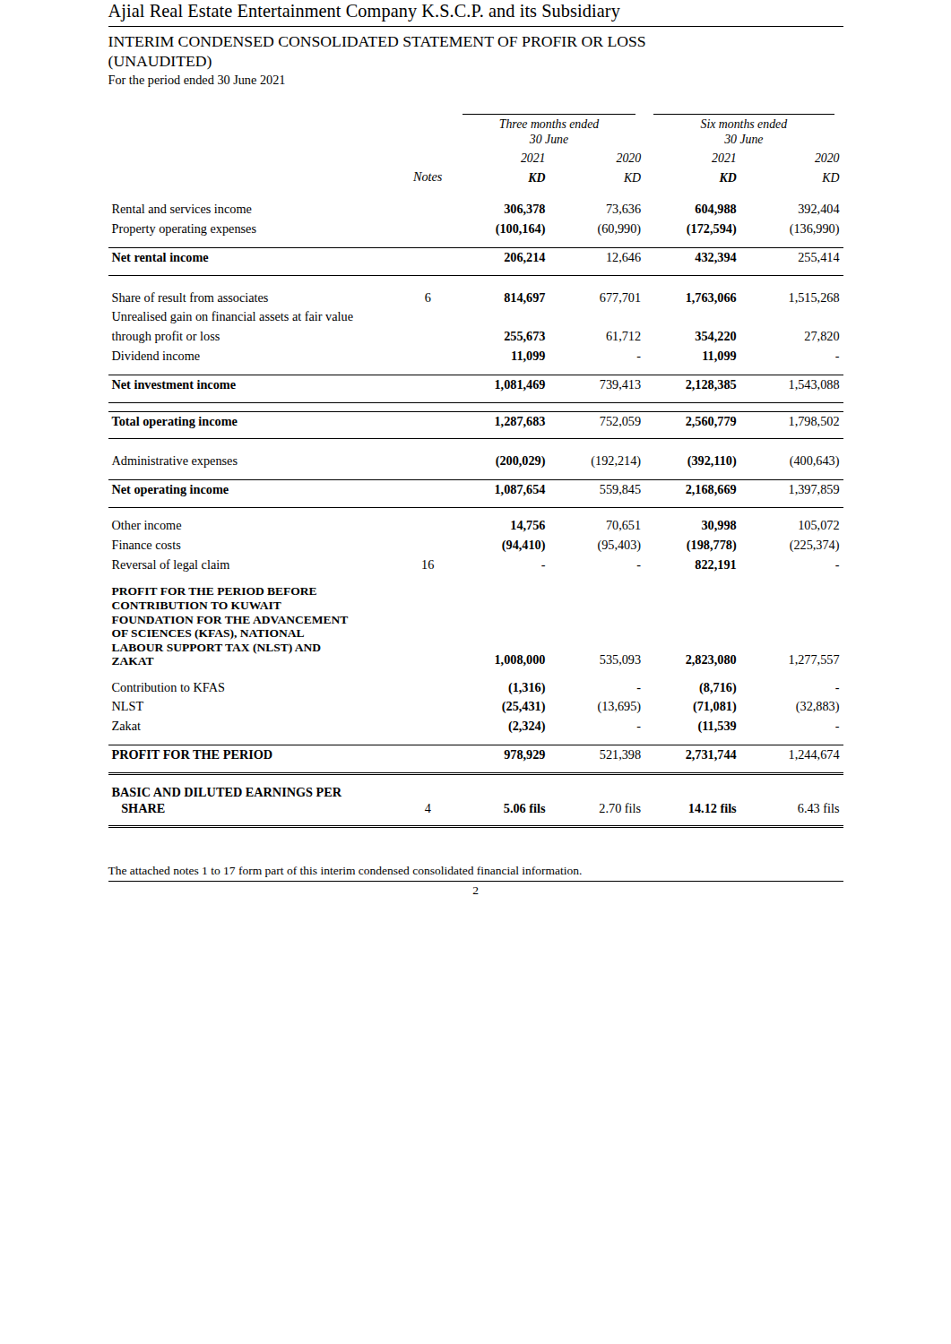Ajial Real Estate Entertainment Company K.S.C.P. and its Subsidiary
Interim Condensed Consolidated Statement of Profir or Loss
(Unaudited)
For the period ended 30 June 2021
| | | Three months ended 30 June | Six months ended 30 June |
| --- | --- | --- | --- |
| | | 2021 | 2020 | 2021 | 2020 |
| | Notes | KD | KD | KD | KD |
| Rental and services income | | 306,378 | 73,636 | 604,988 | 392,404 |
| Property operating expenses | | (100,164) | (60,990) | (172,594) | (136,990) |
| Net rental income | | 206,214 | 12,646 | 432,394 | 255,414 |
| Share of result from associates | 6 | 814,697 | 677,701 | 1,763,066 | 1,515,268 |
| Unrealised gain on financial assets at fair value | | | | | |
| through profit or loss | | 255,673 | 61,712 | 354,220 | 27,820 |
| Dividend income | | 11,099 | - | 11,099 | - |
| Net investment income | | 1,081,469 | 739,413 | 2,128,385 | 1,543,088 |
| Total operating income | | 1,287,683 | 752,059 | 2,560,779 | 1,798,502 |
| Administrative expenses | | (200,029) | (192,214) | (392,110) | (400,643) |
| Net operating income | | 1,087,654 | 559,845 | 2,168,669 | 1,397,859 |
| Other income | | 14,756 | 70,651 | 30,998 | 105,072 |
| Finance costs | | (94,410) | (95,403) | (198,778) | (225,374) |
| Reversal of legal claim | 16 | - | - | 822,191 | - |
| Profit for the period before contribution to Kuwait Foundation for the Advancement of Sciences (KFAS), National Labour Support Tax (NLST) and Zakat | | 1,008,000 | 535,093 | 2,823,080 | 1,277,557 |
| Contribution to KFAS | | (1,316) | - | (8,716) | - |
| NLST | | (25,431) | (13,695) | (71,081) | (32,883) |
| Zakat | | (2,324) | - | (11,539 | - |
| Profit for the period | | 978,929 | 521,398 | 2,731,744 | 1,244,674 |
| Basic and diluted earnings per share | 4 | 5.06 fils | 2.70 fils | 14.12 fils | 6.43 fils |
The attached notes 1 to 17 form part of this interim condensed consolidated financial information.
2